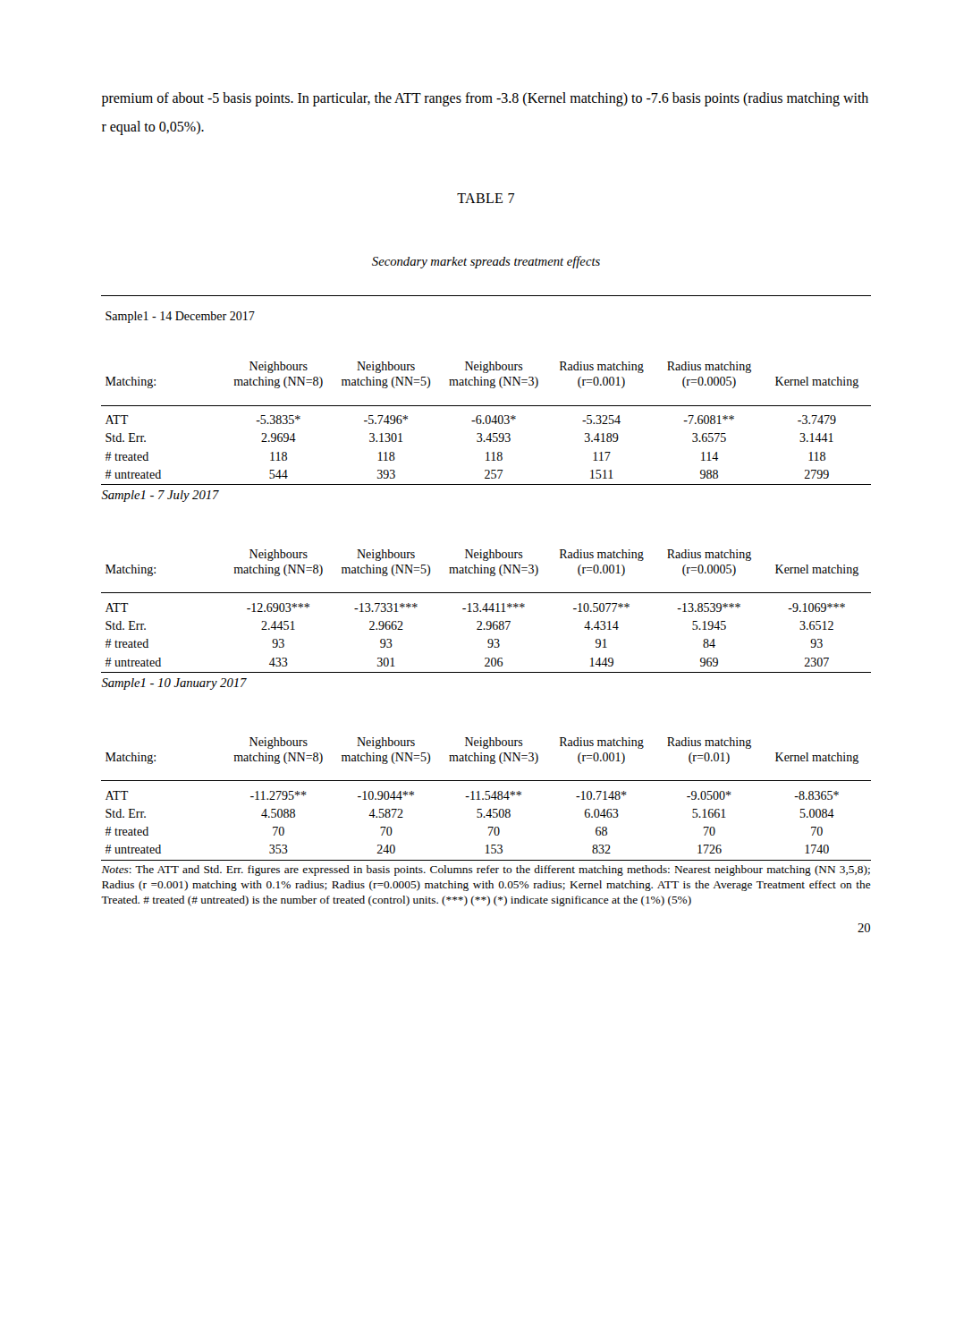premium of about -5 basis points. In particular, the ATT ranges from -3.8 (Kernel matching) to -7.6 basis points (radius matching with r equal to 0,05%).
TABLE 7
Secondary market spreads treatment effects
| Sample1 - 14 December 2017 |
| Matching: | Neighbours matching (NN=8) | Neighbours matching (NN=5) | Neighbours matching (NN=3) | Radius matching (r=0.001) | Radius matching (r=0.0005) | Kernel matching |
| ATT | -5.3835* | -5.7496* | -6.0403* | -5.3254 | -7.6081** | -3.7479 |
| Std. Err. | 2.9694 | 3.1301 | 3.4593 | 3.4189 | 3.6575 | 3.1441 |
| # treated | 118 | 118 | 118 | 117 | 114 | 118 |
| # untreated | 544 | 393 | 257 | 1511 | 988 | 2799 |
Sample1 - 7 July 2017
| Matching: | Neighbours matching (NN=8) | Neighbours matching (NN=5) | Neighbours matching (NN=3) | Radius matching (r=0.001) | Radius matching (r=0.0005) | Kernel matching |
| --- | --- | --- | --- | --- | --- | --- |
| ATT | -12.6903*** | -13.7331*** | -13.4411*** | -10.5077** | -13.8539*** | -9.1069*** |
| Std. Err. | 2.4451 | 2.9662 | 2.9687 | 4.4314 | 5.1945 | 3.6512 |
| # treated | 93 | 93 | 93 | 91 | 84 | 93 |
| # untreated | 433 | 301 | 206 | 1449 | 969 | 2307 |
Sample1 - 10 January 2017
| Matching: | Neighbours matching (NN=8) | Neighbours matching (NN=5) | Neighbours matching (NN=3) | Radius matching (r=0.001) | Radius matching (r=0.01) | Kernel matching |
| --- | --- | --- | --- | --- | --- | --- |
| ATT | -11.2795** | -10.9044** | -11.5484** | -10.7148* | -9.0500* | -8.8365* |
| Std. Err. | 4.5088 | 4.5872 | 5.4508 | 6.0463 | 5.1661 | 5.0084 |
| # treated | 70 | 70 | 70 | 68 | 70 | 70 |
| # untreated | 353 | 240 | 153 | 832 | 1726 | 1740 |
Notes: The ATT and Std. Err. figures are expressed in basis points. Columns refer to the different matching methods: Nearest neighbour matching (NN 3,5,8); Radius (r =0.001) matching with 0.1% radius; Radius (r=0.0005) matching with 0.05% radius; Kernel matching. ATT is the Average Treatment effect on the Treated. # treated (# untreated) is the number of treated (control) units. (***) (**) (*) indicate significance at the (1%) (5%)
20